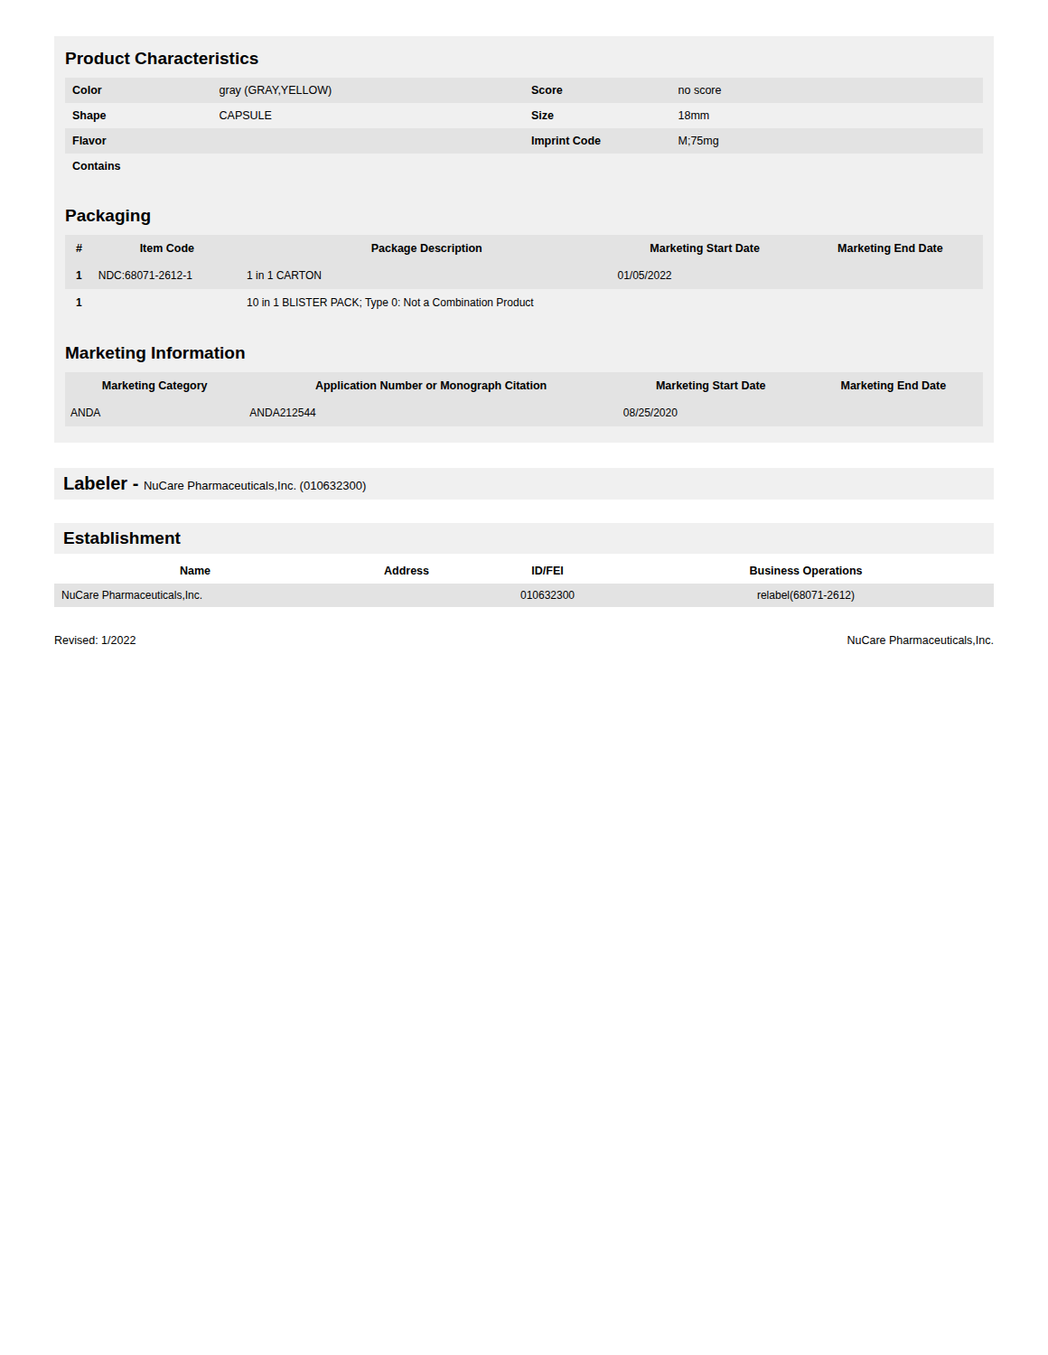Product Characteristics
| Color | gray (GRAY,YELLOW) | Score | no score |
| Shape | CAPSULE | Size | 18mm |
| Flavor | | Imprint Code | M;75mg |
| Contains | | |
Packaging
| # | Item Code | Package Description | Marketing Start Date | Marketing End Date |
| --- | --- | --- | --- | --- |
| 1 | NDC:68071-2612-1 | 1 in 1 CARTON | 01/05/2022 | |
| 1 | | 10 in 1 BLISTER PACK; Type 0: Not a Combination Product | | |
Marketing Information
| Marketing Category | Application Number or Monograph Citation | Marketing Start Date | Marketing End Date |
| --- | --- | --- | --- |
| ANDA | ANDA212544 | 08/25/2020 | |
Labeler - NuCare Pharmaceuticals,Inc. (010632300)
Establishment
| Name | Address | ID/FEI | Business Operations |
| --- | --- | --- | --- |
| NuCare Pharmaceuticals,Inc. | | 010632300 | relabel(68071-2612) |
Revised: 1/2022
NuCare Pharmaceuticals,Inc.